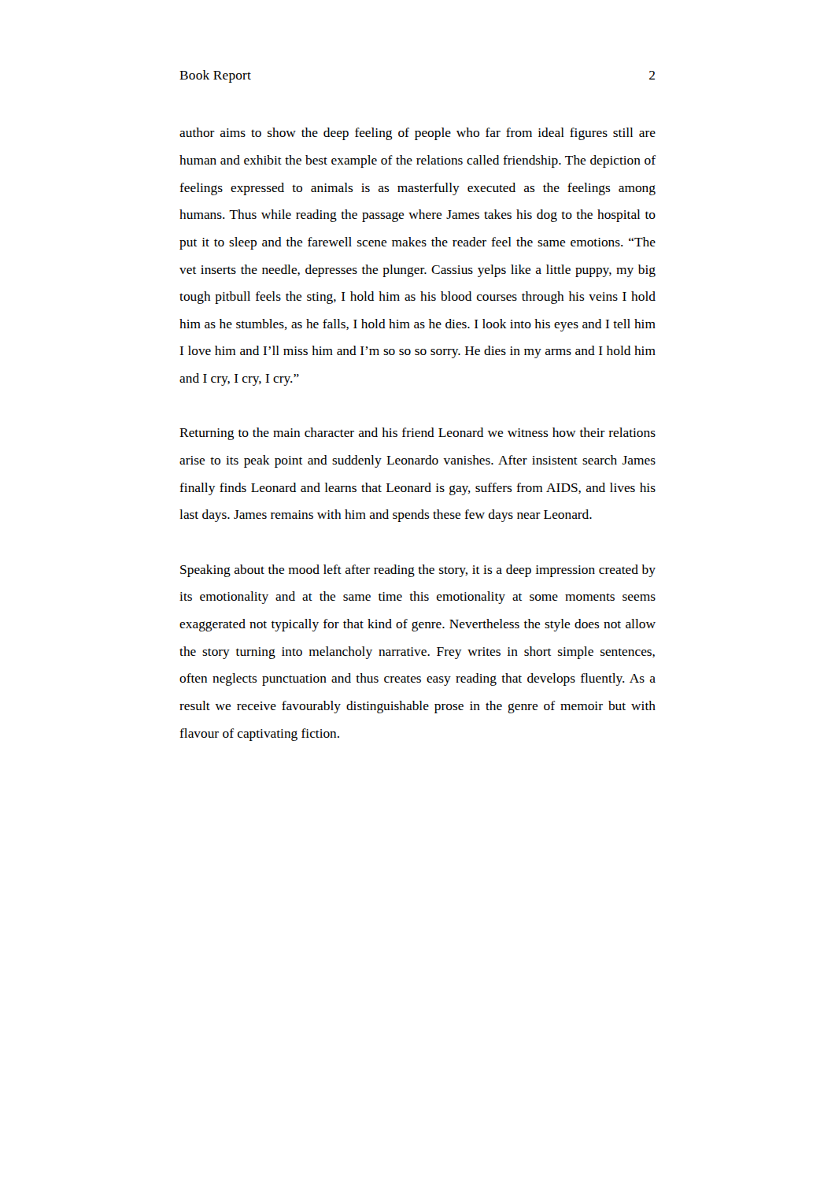Book Report 2
author aims to show the deep feeling of people who far from ideal figures still are human and exhibit the best example of the relations called friendship. The depiction of feelings expressed to animals is as masterfully executed as the feelings among humans. Thus while reading the passage where James takes his dog to the hospital to put it to sleep and the farewell scene makes the reader feel the same emotions. “The vet inserts the needle, depresses the plunger. Cassius yelps like a little puppy, my big tough pitbull feels the sting, I hold him as his blood courses through his veins I hold him as he stumbles, as he falls, I hold him as he dies. I look into his eyes and I tell him I love him and I’ll miss him and I’m so so so sorry. He dies in my arms and I hold him and I cry, I cry, I cry.”
Returning to the main character and his friend Leonard we witness how their relations arise to its peak point and suddenly Leonardo vanishes. After insistent search James finally finds Leonard and learns that Leonard is gay, suffers from AIDS, and lives his last days. James remains with him and spends these few days near Leonard.
Speaking about the mood left after reading the story, it is a deep impression created by its emotionality and at the same time this emotionality at some moments seems exaggerated not typically for that kind of genre. Nevertheless the style does not allow the story turning into melancholy narrative. Frey writes in short simple sentences, often neglects punctuation and thus creates easy reading that develops fluently. As a result we receive favourably distinguishable prose in the genre of memoir but with flavour of captivating fiction.